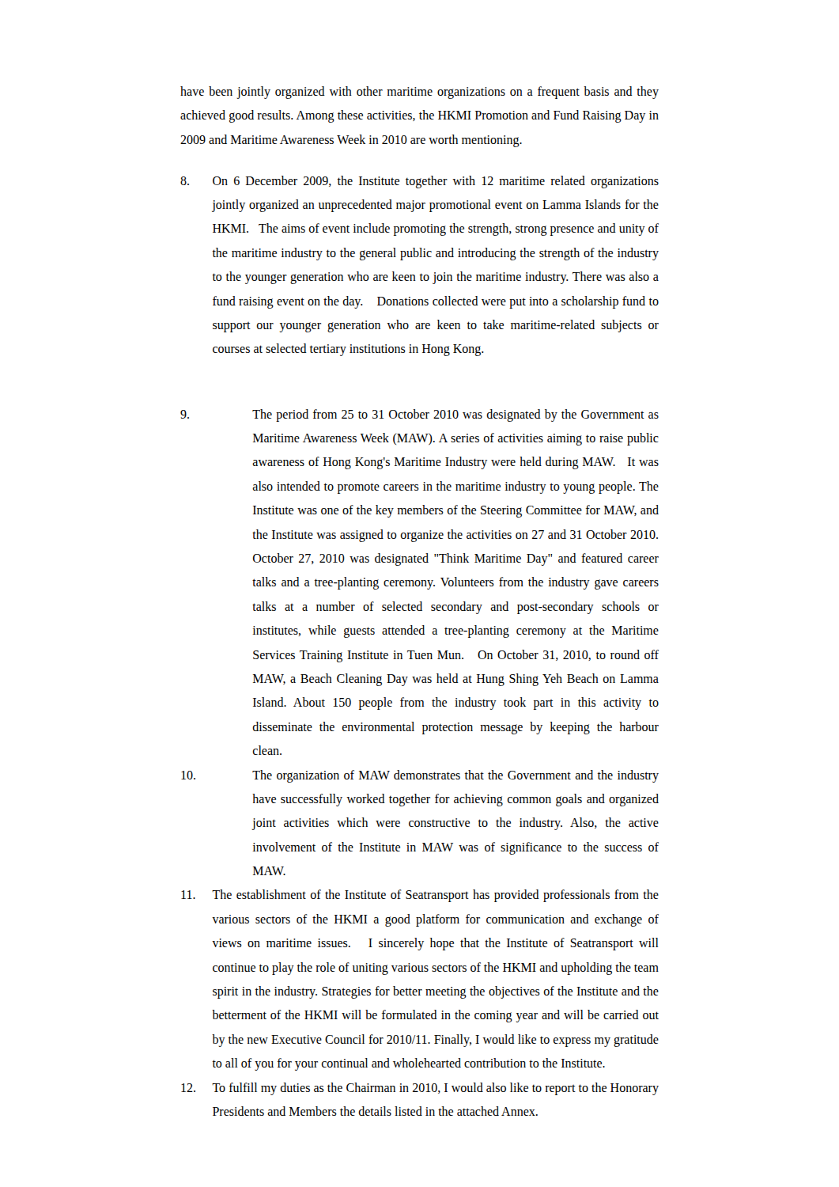have been jointly organized with other maritime organizations on a frequent basis and they achieved good results. Among these activities, the HKMI Promotion and Fund Raising Day in 2009 and Maritime Awareness Week in 2010 are worth mentioning.
8.
On 6 December 2009, the Institute together with 12 maritime related organizations jointly organized an unprecedented major promotional event on Lamma Islands for the HKMI. The aims of event include promoting the strength, strong presence and unity of the maritime industry to the general public and introducing the strength of the industry to the younger generation who are keen to join the maritime industry. There was also a fund raising event on the day. Donations collected were put into a scholarship fund to support our younger generation who are keen to take maritime-related subjects or courses at selected tertiary institutions in Hong Kong.
9.
The period from 25 to 31 October 2010 was designated by the Government as Maritime Awareness Week (MAW). A series of activities aiming to raise public awareness of Hong Kong's Maritime Industry were held during MAW. It was also intended to promote careers in the maritime industry to young people. The Institute was one of the key members of the Steering Committee for MAW, and the Institute was assigned to organize the activities on 27 and 31 October 2010. October 27, 2010 was designated "Think Maritime Day" and featured career talks and a tree-planting ceremony. Volunteers from the industry gave careers talks at a number of selected secondary and post-secondary schools or institutes, while guests attended a tree-planting ceremony at the Maritime Services Training Institute in Tuen Mun. On October 31, 2010, to round off MAW, a Beach Cleaning Day was held at Hung Shing Yeh Beach on Lamma Island. About 150 people from the industry took part in this activity to disseminate the environmental protection message by keeping the harbour clean.
10.
The organization of MAW demonstrates that the Government and the industry have successfully worked together for achieving common goals and organized joint activities which were constructive to the industry. Also, the active involvement of the Institute in MAW was of significance to the success of MAW.
11.
The establishment of the Institute of Seatransport has provided professionals from the various sectors of the HKMI a good platform for communication and exchange of views on maritime issues. I sincerely hope that the Institute of Seatransport will continue to play the role of uniting various sectors of the HKMI and upholding the team spirit in the industry. Strategies for better meeting the objectives of the Institute and the betterment of the HKMI will be formulated in the coming year and will be carried out by the new Executive Council for 2010/11. Finally, I would like to express my gratitude to all of you for your continual and wholehearted contribution to the Institute.
12.
To fulfill my duties as the Chairman in 2010, I would also like to report to the Honorary Presidents and Members the details listed in the attached Annex.